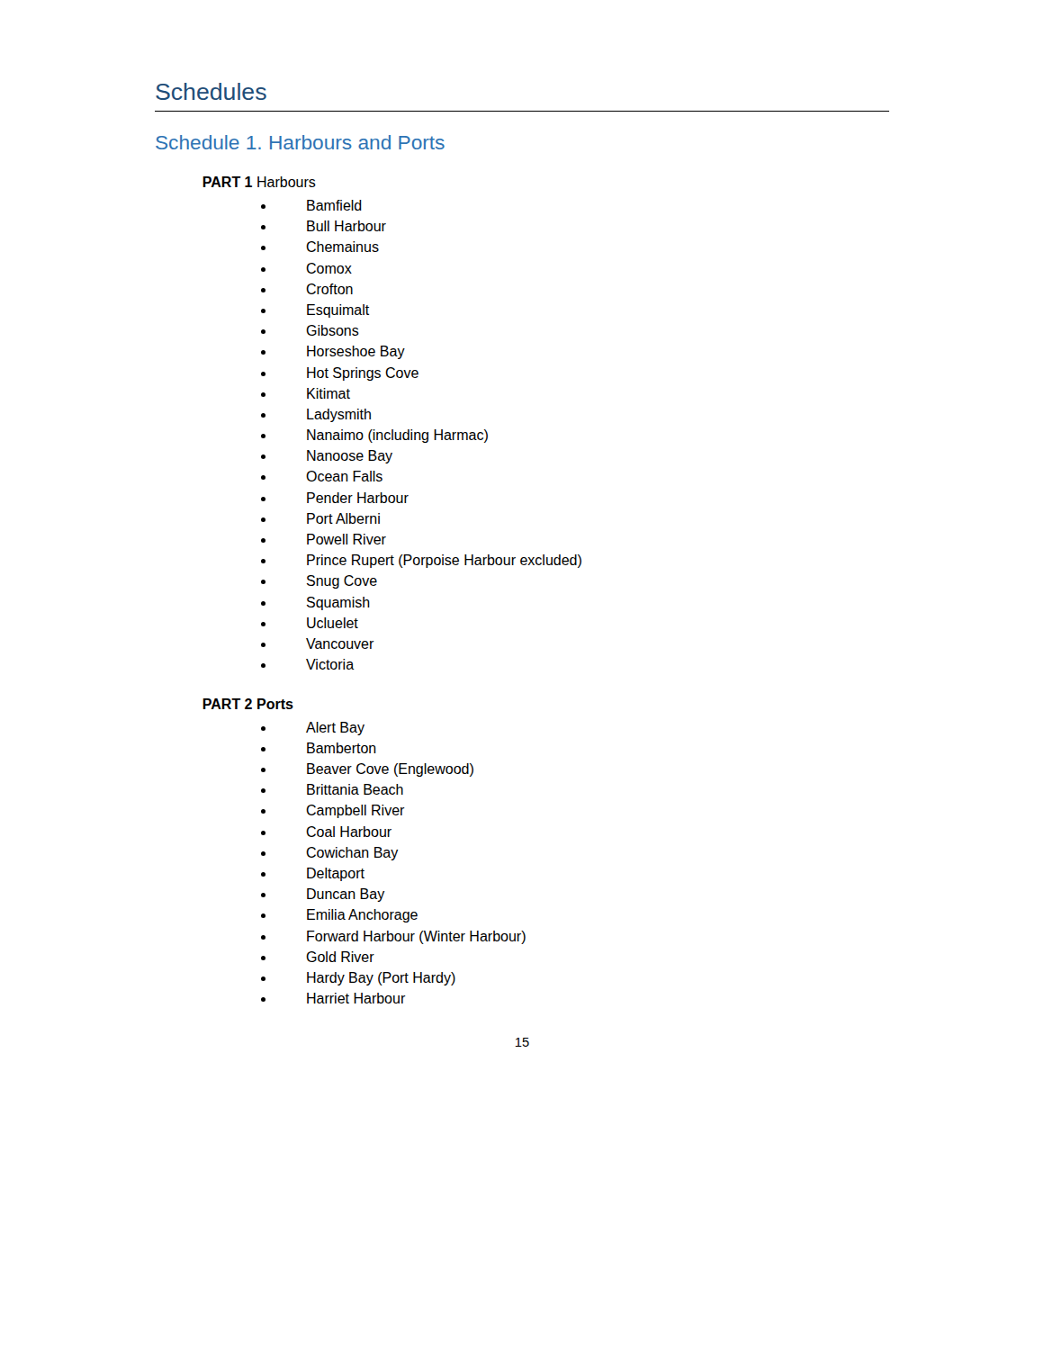Schedules
Schedule 1. Harbours and Ports
PART 1 Harbours
Bamfield
Bull Harbour
Chemainus
Comox
Crofton
Esquimalt
Gibsons
Horseshoe Bay
Hot Springs Cove
Kitimat
Ladysmith
Nanaimo (including Harmac)
Nanoose Bay
Ocean Falls
Pender Harbour
Port Alberni
Powell River
Prince Rupert (Porpoise Harbour excluded)
Snug Cove
Squamish
Ucluelet
Vancouver
Victoria
PART 2 Ports
Alert Bay
Bamberton
Beaver Cove (Englewood)
Brittania Beach
Campbell River
Coal Harbour
Cowichan Bay
Deltaport
Duncan Bay
Emilia Anchorage
Forward Harbour (Winter Harbour)
Gold River
Hardy Bay (Port Hardy)
Harriet Harbour
15